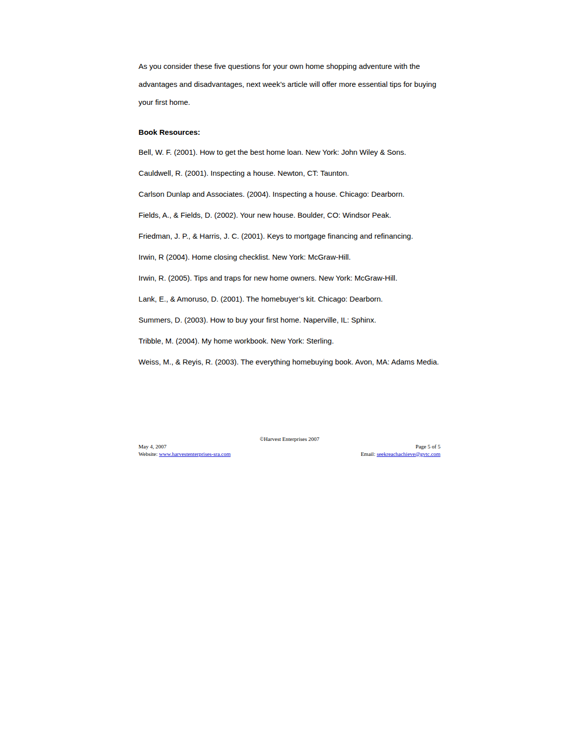As you consider these five questions for your own home shopping adventure with the advantages and disadvantages, next week’s article will offer more essential tips for buying your first home.
Book Resources:
Bell, W. F. (2001). How to get the best home loan. New York: John Wiley & Sons.
Cauldwell, R. (2001). Inspecting a house. Newton, CT: Taunton.
Carlson Dunlap and Associates. (2004). Inspecting a house. Chicago: Dearborn.
Fields, A., & Fields, D. (2002). Your new house. Boulder, CO: Windsor Peak.
Friedman, J. P., & Harris, J. C. (2001). Keys to mortgage financing and refinancing.
Irwin, R (2004). Home closing checklist. New York: McGraw-Hill.
Irwin, R. (2005). Tips and traps for new home owners. New York: McGraw-Hill.
Lank, E., & Amoruso, D. (2001). The homebuyer’s kit. Chicago: Dearborn.
Summers, D. (2003). How to buy your first home. Naperville, IL: Sphinx.
Tribble, M. (2004). My home workbook. New York: Sterling.
Weiss, M., & Reyis, R. (2003). The everything homebuying book. Avon, MA: Adams Media.
©Harvest Enterprises 2007
May 4, 2007
Page 5 of 5
Website: www.harvestenterprises-sra.com
Email: seekreachachieve@gvtc.com